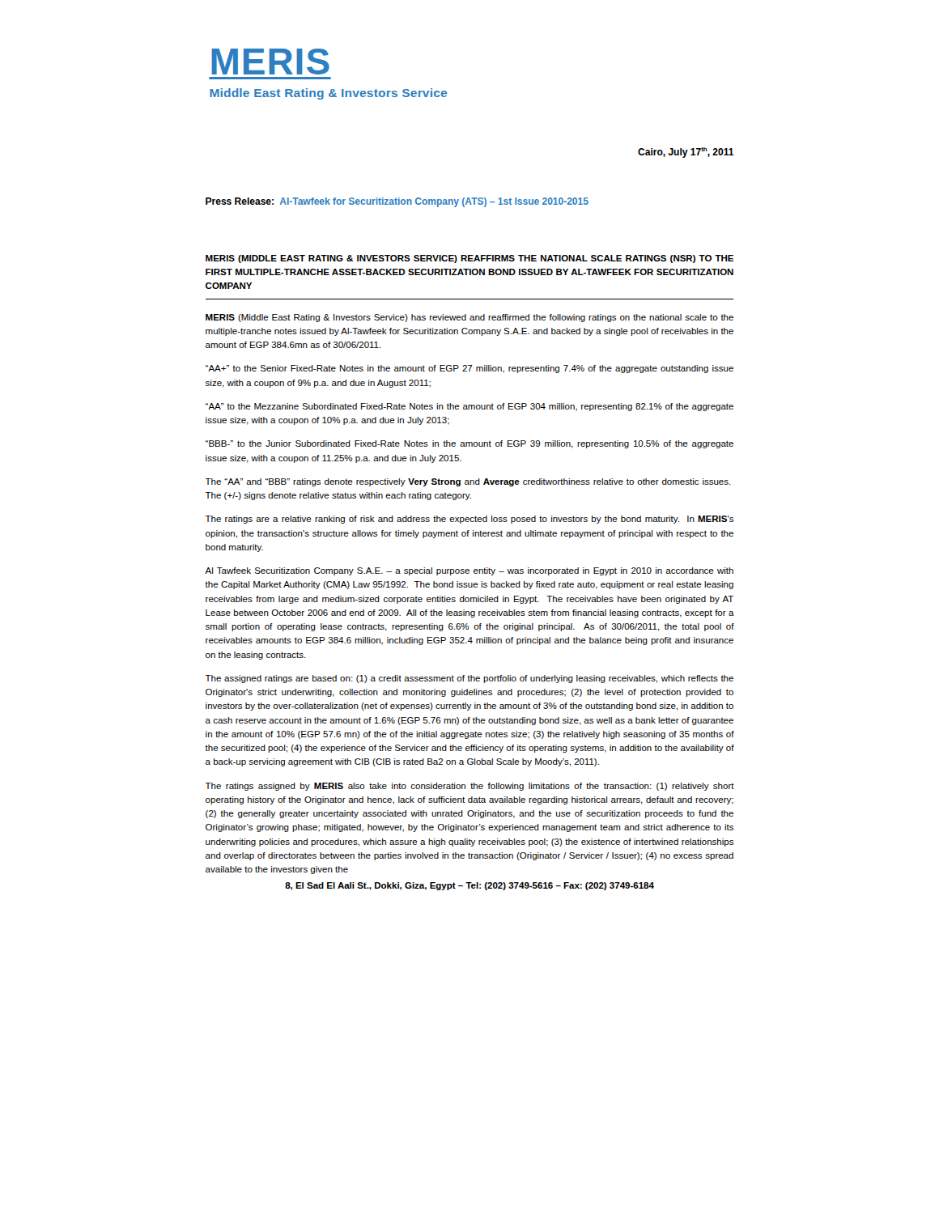MERIS
Middle East Rating & Investors Service
Cairo, July 17th, 2011
Press Release: Al-Tawfeek for Securitization Company (ATS) – 1st Issue 2010-2015
MERIS (MIDDLE EAST RATING & INVESTORS SERVICE) REAFFIRMS THE NATIONAL SCALE RATINGS (NSR) TO THE FIRST MULTIPLE-TRANCHE ASSET-BACKED SECURITIZATION BOND ISSUED BY AL-TAWFEEK FOR SECURITIZATION COMPANY
MERIS (Middle East Rating & Investors Service) has reviewed and reaffirmed the following ratings on the national scale to the multiple-tranche notes issued by Al-Tawfeek for Securitization Company S.A.E. and backed by a single pool of receivables in the amount of EGP 384.6mn as of 30/06/2011.
“AA+” to the Senior Fixed-Rate Notes in the amount of EGP 27 million, representing 7.4% of the aggregate outstanding issue size, with a coupon of 9% p.a. and due in August 2011;
“AA” to the Mezzanine Subordinated Fixed-Rate Notes in the amount of EGP 304 million, representing 82.1% of the aggregate issue size, with a coupon of 10% p.a. and due in July 2013;
“BBB-” to the Junior Subordinated Fixed-Rate Notes in the amount of EGP 39 million, representing 10.5% of the aggregate issue size, with a coupon of 11.25% p.a. and due in July 2015.
The “AA” and “BBB” ratings denote respectively Very Strong and Average creditworthiness relative to other domestic issues. The (+/-) signs denote relative status within each rating category.
The ratings are a relative ranking of risk and address the expected loss posed to investors by the bond maturity. In MERIS's opinion, the transaction's structure allows for timely payment of interest and ultimate repayment of principal with respect to the bond maturity.
Al Tawfeek Securitization Company S.A.E. – a special purpose entity – was incorporated in Egypt in 2010 in accordance with the Capital Market Authority (CMA) Law 95/1992. The bond issue is backed by fixed rate auto, equipment or real estate leasing receivables from large and medium-sized corporate entities domiciled in Egypt. The receivables have been originated by AT Lease between October 2006 and end of 2009. All of the leasing receivables stem from financial leasing contracts, except for a small portion of operating lease contracts, representing 6.6% of the original principal. As of 30/06/2011, the total pool of receivables amounts to EGP 384.6 million, including EGP 352.4 million of principal and the balance being profit and insurance on the leasing contracts.
The assigned ratings are based on: (1) a credit assessment of the portfolio of underlying leasing receivables, which reflects the Originator's strict underwriting, collection and monitoring guidelines and procedures; (2) the level of protection provided to investors by the over-collateralization (net of expenses) currently in the amount of 3% of the outstanding bond size, in addition to a cash reserve account in the amount of 1.6% (EGP 5.76 mn) of the outstanding bond size, as well as a bank letter of guarantee in the amount of 10% (EGP 57.6 mn) of the of the initial aggregate notes size; (3) the relatively high seasoning of 35 months of the securitized pool; (4) the experience of the Servicer and the efficiency of its operating systems, in addition to the availability of a back-up servicing agreement with CIB (CIB is rated Ba2 on a Global Scale by Moody’s, 2011).
The ratings assigned by MERIS also take into consideration the following limitations of the transaction: (1) relatively short operating history of the Originator and hence, lack of sufficient data available regarding historical arrears, default and recovery; (2) the generally greater uncertainty associated with unrated Originators, and the use of securitization proceeds to fund the Originator’s growing phase; mitigated, however, by the Originator’s experienced management team and strict adherence to its underwriting policies and procedures, which assure a high quality receivables pool; (3) the existence of intertwined relationships and overlap of directorates between the parties involved in the transaction (Originator / Servicer / Issuer); (4) no excess spread available to the investors given the
8, El Sad El Aali St., Dokki, Giza, Egypt – Tel: (202) 3749-5616 – Fax: (202) 3749-6184